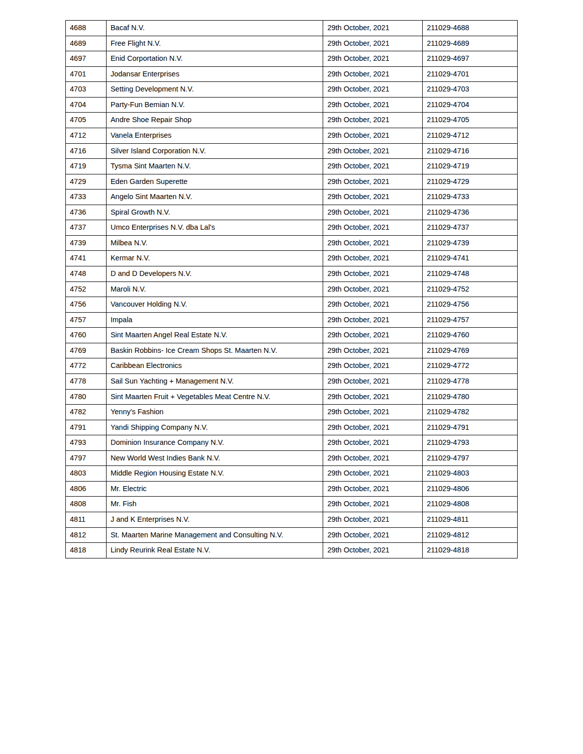| 4688 | Bacaf N.V. | 29th October, 2021 | 211029-4688 |
| 4689 | Free Flight N.V. | 29th October, 2021 | 211029-4689 |
| 4697 | Enid Corportation N.V. | 29th October, 2021 | 211029-4697 |
| 4701 | Jodansar Enterprises | 29th October, 2021 | 211029-4701 |
| 4703 | Setting Development N.V. | 29th October, 2021 | 211029-4703 |
| 4704 | Party-Fun Bemian N.V. | 29th October, 2021 | 211029-4704 |
| 4705 | Andre Shoe Repair Shop | 29th October, 2021 | 211029-4705 |
| 4712 | Vanela Enterprises | 29th October, 2021 | 211029-4712 |
| 4716 | Silver Island Corporation N.V. | 29th October, 2021 | 211029-4716 |
| 4719 | Tysma Sint Maarten N.V. | 29th October, 2021 | 211029-4719 |
| 4729 | Eden Garden Superette | 29th October, 2021 | 211029-4729 |
| 4733 | Angelo Sint Maarten N.V. | 29th October, 2021 | 211029-4733 |
| 4736 | Spiral Growth N.V. | 29th October, 2021 | 211029-4736 |
| 4737 | Umco Enterprises N.V. dba Lal's | 29th October, 2021 | 211029-4737 |
| 4739 | Milbea N.V. | 29th October, 2021 | 211029-4739 |
| 4741 | Kermar N.V. | 29th October, 2021 | 211029-4741 |
| 4748 | D and D Developers N.V. | 29th October, 2021 | 211029-4748 |
| 4752 | Maroli N.V. | 29th October, 2021 | 211029-4752 |
| 4756 | Vancouver Holding N.V. | 29th October, 2021 | 211029-4756 |
| 4757 | Impala | 29th October, 2021 | 211029-4757 |
| 4760 | Sint Maarten Angel Real Estate N.V. | 29th October, 2021 | 211029-4760 |
| 4769 | Baskin Robbins- Ice Cream Shops St. Maarten N.V. | 29th October, 2021 | 211029-4769 |
| 4772 | Caribbean Electronics | 29th October, 2021 | 211029-4772 |
| 4778 | Sail Sun Yachting + Management N.V. | 29th October, 2021 | 211029-4778 |
| 4780 | Sint Maarten Fruit + Vegetables Meat Centre N.V. | 29th October, 2021 | 211029-4780 |
| 4782 | Yenny's Fashion | 29th October, 2021 | 211029-4782 |
| 4791 | Yandi Shipping Company N.V. | 29th October, 2021 | 211029-4791 |
| 4793 | Dominion Insurance Company N.V. | 29th October, 2021 | 211029-4793 |
| 4797 | New World West Indies Bank N.V. | 29th October, 2021 | 211029-4797 |
| 4803 | Middle Region Housing Estate N.V. | 29th October, 2021 | 211029-4803 |
| 4806 | Mr. Electric | 29th October, 2021 | 211029-4806 |
| 4808 | Mr. Fish | 29th October, 2021 | 211029-4808 |
| 4811 | J and K Enterprises N.V. | 29th October, 2021 | 211029-4811 |
| 4812 | St. Maarten Marine Management and Consulting N.V. | 29th October, 2021 | 211029-4812 |
| 4818 | Lindy Reurink Real Estate N.V. | 29th October, 2021 | 211029-4818 |